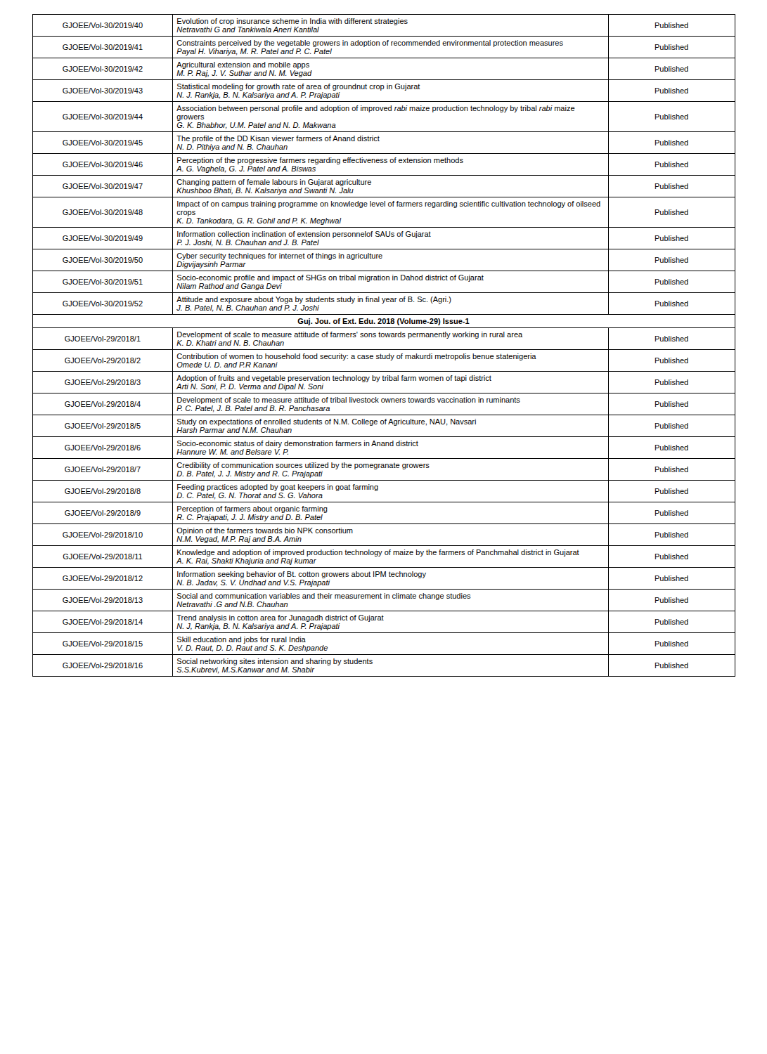| GJOEE/Vol-30/2019/40 | Evolution of crop insurance scheme in India with different strategies Netravathi G and Tankiwala Aneri Kantilal | Published |
| GJOEE/Vol-30/2019/41 | Constraints perceived by the vegetable growers in adoption of recommended environmental protection measures Payal H. Vihariya, M. R. Patel and P. C. Patel | Published |
| GJOEE/Vol-30/2019/42 | Agricultural extension and mobile apps M. P. Raj, J. V. Suthar and N. M. Vegad | Published |
| GJOEE/Vol-30/2019/43 | Statistical modeling for growth rate of area of groundnut crop in Gujarat N. J. Rankja, B. N. Kalsariya and A. P. Prajapati | Published |
| GJOEE/Vol-30/2019/44 | Association between personal profile and adoption of improved rabi maize production technology by tribal rabi maize growers G. K. Bhabhor, U.M. Patel and N. D. Makwana | Published |
| GJOEE/Vol-30/2019/45 | The profile of the DD Kisan viewer farmers of Anand district N. D. Pithiya and N. B. Chauhan | Published |
| GJOEE/Vol-30/2019/46 | Perception of the progressive farmers regarding effectiveness of extension methods A. G. Vaghela, G. J. Patel and A. Biswas | Published |
| GJOEE/Vol-30/2019/47 | Changing pattern of female labours in Gujarat agriculture Khushboo Bhati, B. N. Kalsariya and Swanti N. Jalu | Published |
| GJOEE/Vol-30/2019/48 | Impact of on campus training programme on knowledge level of farmers regarding scientific cultivation technology of oilseed crops K. D. Tankodara, G. R. Gohil and P. K. Meghwal | Published |
| GJOEE/Vol-30/2019/49 | Information collection inclination of extension personnelof SAUs of Gujarat P. J. Joshi, N. B. Chauhan and J. B. Patel | Published |
| GJOEE/Vol-30/2019/50 | Cyber security techniques for internet of things in agriculture Digvijaysinh Parmar | Published |
| GJOEE/Vol-30/2019/51 | Socio-economic profile and impact of SHGs on tribal migration in Dahod district of Gujarat Nilam Rathod and Ganga Devi | Published |
| GJOEE/Vol-30/2019/52 | Attitude and exposure about Yoga by students study in final year of B. Sc. (Agri.) J. B. Patel, N. B. Chauhan and P. J. Joshi | Published |
| Guj. Jou. of Ext. Edu. 2018 (Volume-29) Issue-1 |
| GJOEE/Vol-29/2018/1 | Development of scale to measure attitude of farmers' sons towards permanently working in rural area K. D. Khatri and N. B. Chauhan | Published |
| GJOEE/Vol-29/2018/2 | Contribution of women to household food security: a case study of makurdi metropolis benue statenigeria Omede U. D. and P.R Kanani | Published |
| GJOEE/Vol-29/2018/3 | Adoption of fruits and vegetable preservation technology by tribal farm women of tapi district Arti N. Soni, P. D. Verma and Dipal N. Soni | Published |
| GJOEE/Vol-29/2018/4 | Development of scale to measure attitude of tribal livestock owners towards vaccination in ruminants P. C. Patel, J. B. Patel and B. R. Panchasara | Published |
| GJOEE/Vol-29/2018/5 | Study on expectations of enrolled students of N.M. College of Agriculture, NAU, Navsari Harsh Parmar and N.M. Chauhan | Published |
| GJOEE/Vol-29/2018/6 | Socio-economic status of dairy demonstration farmers in Anand district Hannure W. M. and Belsare V. P. | Published |
| GJOEE/Vol-29/2018/7 | Credibility of communication sources utilized by the pomegranate growers D. B. Patel, J. J. Mistry and R. C. Prajapati | Published |
| GJOEE/Vol-29/2018/8 | Feeding practices adopted by goat keepers in goat farming D. C. Patel, G. N. Thorat and S. G. Vahora | Published |
| GJOEE/Vol-29/2018/9 | Perception of farmers about organic farming R. C. Prajapati, J. J. Mistry and D. B. Patel | Published |
| GJOEE/Vol-29/2018/10 | Opinion of the farmers towards bio NPK consortium N.M. Vegad, M.P. Raj and B.A. Amin | Published |
| GJOEE/Vol-29/2018/11 | Knowledge and adoption of improved production technology of maize by the farmers of Panchmahal district in Gujarat A. K. Rai, Shakti Khajuria and Raj kumar | Published |
| GJOEE/Vol-29/2018/12 | Information seeking behavior of Bt. cotton growers about IPM technology N. B. Jadav, S. V. Undhad and V.S. Prajapati | Published |
| GJOEE/Vol-29/2018/13 | Social and communication variables and their measurement in climate change studies Netravathi .G and N.B. Chauhan | Published |
| GJOEE/Vol-29/2018/14 | Trend analysis in cotton area for Junagadh district of Gujarat N. J, Rankja, B. N. Kalsariya and A. P. Prajapati | Published |
| GJOEE/Vol-29/2018/15 | Skill education and jobs for rural India V. D. Raut, D. D. Raut and S. K. Deshpande | Published |
| GJOEE/Vol-29/2018/16 | Social networking sites intension and sharing by students S.S.Kubrevi, M.S.Kanwar and M. Shabir | Published |